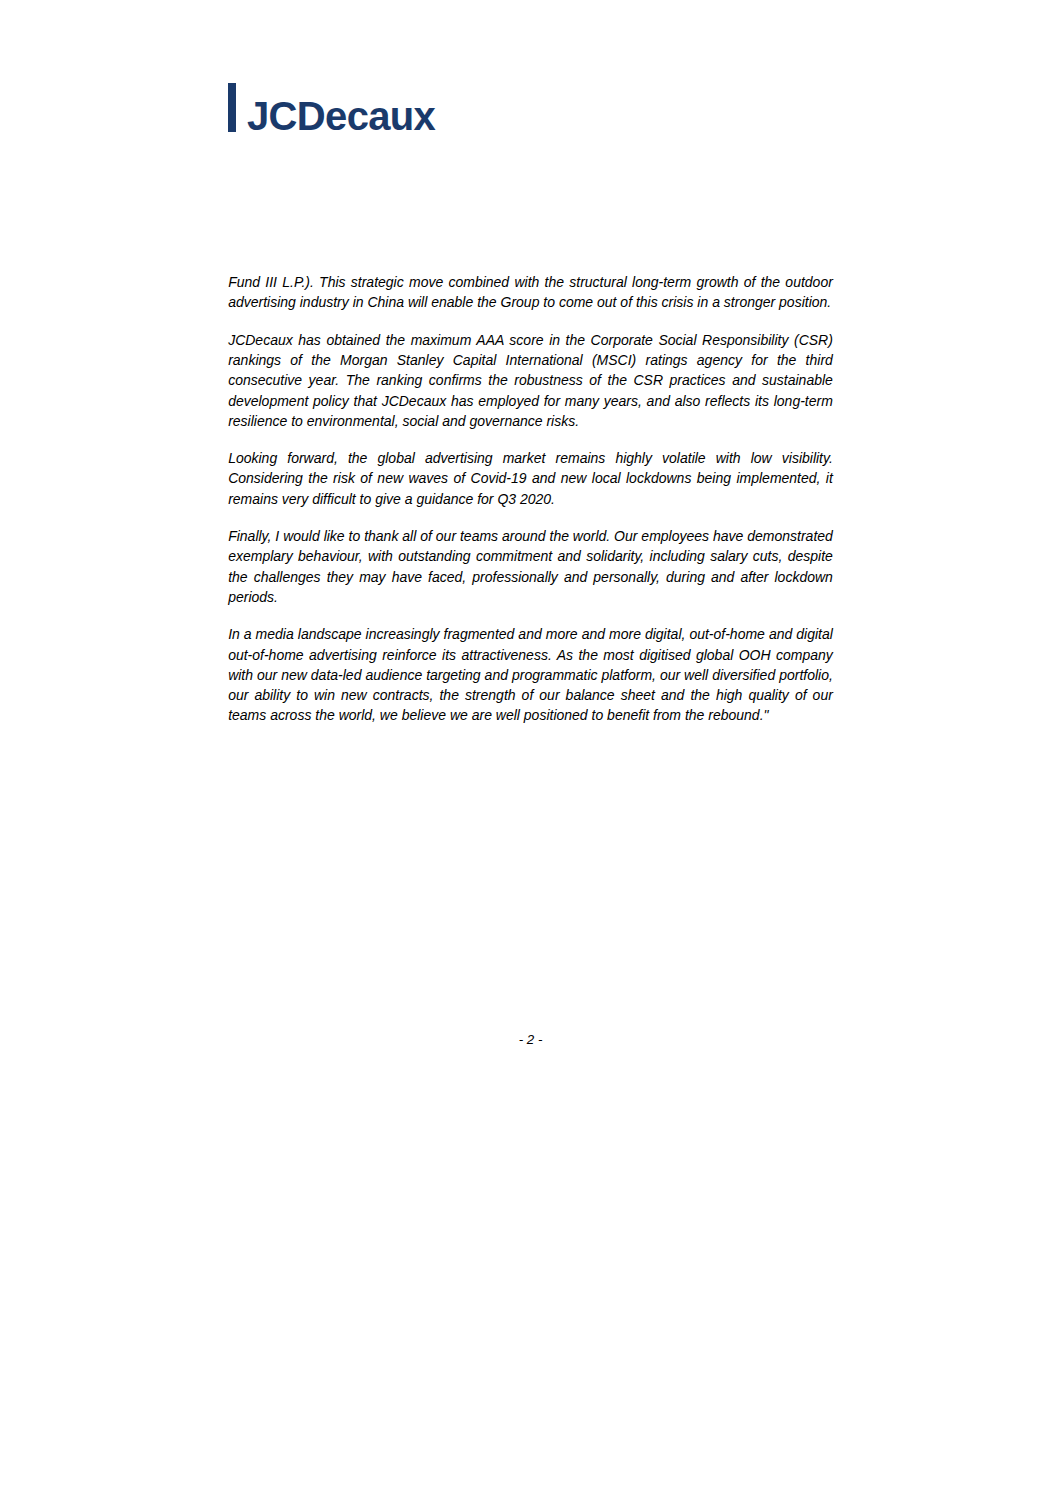JCDecaux
Fund III L.P.). This strategic move combined with the structural long-term growth of the outdoor advertising industry in China will enable the Group to come out of this crisis in a stronger position.
JCDecaux has obtained the maximum AAA score in the Corporate Social Responsibility (CSR) rankings of the Morgan Stanley Capital International (MSCI) ratings agency for the third consecutive year. The ranking confirms the robustness of the CSR practices and sustainable development policy that JCDecaux has employed for many years, and also reflects its long-term resilience to environmental, social and governance risks.
Looking forward, the global advertising market remains highly volatile with low visibility. Considering the risk of new waves of Covid-19 and new local lockdowns being implemented, it remains very difficult to give a guidance for Q3 2020.
Finally, I would like to thank all of our teams around the world. Our employees have demonstrated exemplary behaviour, with outstanding commitment and solidarity, including salary cuts, despite the challenges they may have faced, professionally and personally, during and after lockdown periods.
In a media landscape increasingly fragmented and more and more digital, out-of-home and digital out-of-home advertising reinforce its attractiveness. As the most digitised global OOH company with our new data-led audience targeting and programmatic platform, our well diversified portfolio, our ability to win new contracts, the strength of our balance sheet and the high quality of our teams across the world, we believe we are well positioned to benefit from the rebound."
- 2 -